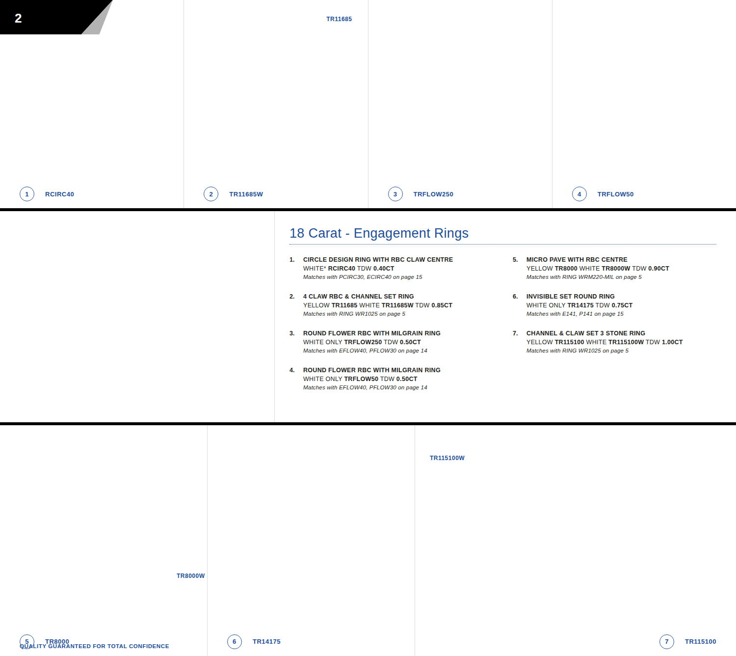2
1
RCIRC40
TR11685
2
TR11685W
3
TRFLOW250
4
TRFLOW50
18 Carat - Engagement Rings
1.
CIRCLE DESIGN RING WITH RBC CLAW CENTRE
WHITE* RCIRC40 TDW 0.40CT
Matches with PCIRC30, ECIRC40 on page 15
2.
4 CLAW RBC & CHANNEL SET RING
YELLOW TR11685 WHITE TR11685W TDW 0.85CT
Matches with RING WR1025 on page 5
3.
ROUND FLOWER RBC WITH MILGRAIN RING
WHITE ONLY TRFLOW250 TDW 0.50CT
Matches with EFLOW40, PFLOW30 on page 14
4.
ROUND FLOWER RBC WITH MILGRAIN RING
WHITE ONLY TRFLOW50 TDW 0.50CT
Matches with EFLOW40, PFLOW30 on page 14
5.
MICRO PAVE WITH RBC CENTRE
YELLOW TR8000 WHITE TR8000W TDW 0.90CT
Matches with RING WRM220-MIL on page 5
6.
INVISIBLE SET ROUND RING
WHITE ONLY TR14175 TDW 0.75CT
Matches with E141, P141 on page 15
7.
CHANNEL & CLAW SET 3 STONE RING
YELLOW TR115100 WHITE TR115100W TDW 1.00CT
Matches with RING WR1025 on page 5
TR8000W
5
TR8000
QUALITY GUARANTEED FOR TOTAL CONFIDENCE
6
TR14175
TR115100W
7
TR115100